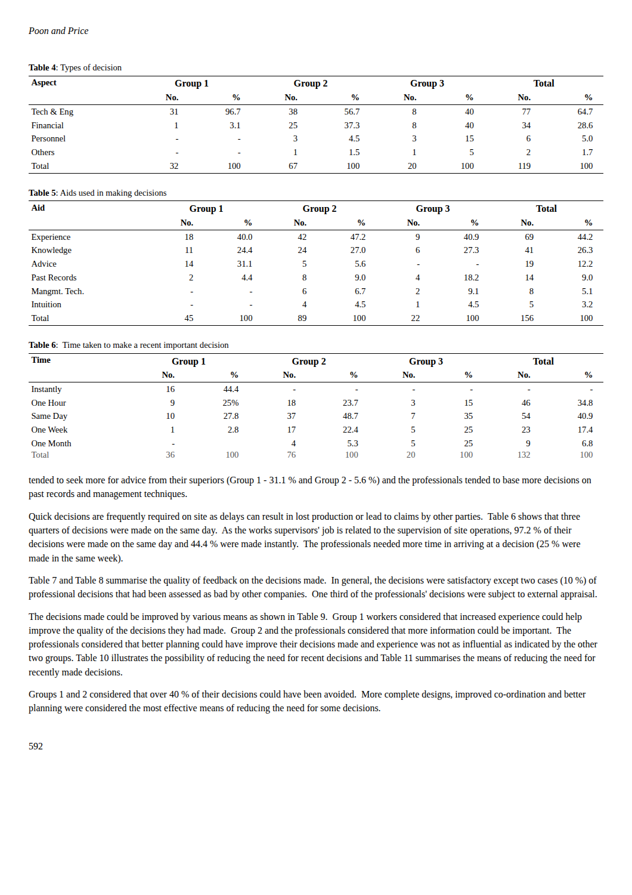Poon and Price
Table 4 : Types of decision
| Aspect | Group 1 | Group 2 | Group 3 | Total |
| --- | --- | --- | --- | --- |
| | No. | % | No. | % | No. | % | No. | % |
| Tech & Eng | 31 | 96.7 | 38 | 56.7 | 8 | 40 | 77 | 64.7 |
| Financial | 1 | 3.1 | 25 | 37.3 | 8 | 40 | 34 | 28.6 |
| Personnel | - | - | 3 | 4.5 | 3 | 15 | 6 | 5.0 |
| Others | - | - | 1 | 1.5 | 1 | 5 | 2 | 1.7 |
| Total | 32 | 100 | 67 | 100 | 20 | 100 | 119 | 100 |
Table 5 : Aids used in making decisions
| Aid | Group 1 | Group 2 | Group 3 | Total |
| --- | --- | --- | --- | --- |
| | No. | % | No. | % | No. | % | No. | % |
| Experience | 18 | 40.0 | 42 | 47.2 | 9 | 40.9 | 69 | 44.2 |
| Knowledge | 11 | 24.4 | 24 | 27.0 | 6 | 27.3 | 41 | 26.3 |
| Advice | 14 | 31.1 | 5 | 5.6 | - | - | 19 | 12.2 |
| Past Records | 2 | 4.4 | 8 | 9.0 | 4 | 18.2 | 14 | 9.0 |
| Mangmt. Tech. | - | - | 6 | 6.7 | 2 | 9.1 | 8 | 5.1 |
| Intuition | - | - | 4 | 4.5 | 1 | 4.5 | 5 | 3.2 |
| Total | 45 | 100 | 89 | 100 | 22 | 100 | 156 | 100 |
Table 6 : Time taken to make a recent important decision
| Time | Group 1 | Group 2 | Group 3 | Total |
| --- | --- | --- | --- | --- |
| | No. | % | No. | % | No. | % | No. | % |
| Instantly | 16 | 44.4 | - | - | - | - | - | - |
| One Hour | 9 | 25% | 18 | 23.7 | 3 | 15 | 46 | 34.8 |
| Same Day | 10 | 27.8 | 37 | 48.7 | 7 | 35 | 54 | 40.9 |
| One Week | 1 | 2.8 | 17 | 22.4 | 5 | 25 | 23 | 17.4 |
| One Month | - | | 4 | 5.3 | 5 | 25 | 9 | 6.8 |
| Total | 36 | 100 | 76 | 100 | 20 | 100 | 132 | 100 |
tended to seek more for advice from their superiors (Group 1 - 31.1 % and Group 2 - 5.6 %) and the professionals tended to base more decisions on past records and management techniques.
Quick decisions are frequently required on site as delays can result in lost production or lead to claims by other parties. Table 6 shows that three quarters of decisions were made on the same day. As the works supervisors' job is related to the supervision of site operations, 97.2 % of their decisions were made on the same day and 44.4 % were made instantly. The professionals needed more time in arriving at a decision (25 % were made in the same week).
Table 7 and Table 8 summarise the quality of feedback on the decisions made. In general, the decisions were satisfactory except two cases (10 %) of professional decisions that had been assessed as bad by other companies. One third of the professionals' decisions were subject to external appraisal.
The decisions made could be improved by various means as shown in Table 9. Group 1 workers considered that increased experience could help improve the quality of the decisions they had made. Group 2 and the professionals considered that more information could be important. The professionals considered that better planning could have improve their decisions made and experience was not as influential as indicated by the other two groups. Table 10 illustrates the possibility of reducing the need for recent decisions and Table 11 summarises the means of reducing the need for recently made decisions.
Groups 1 and 2 considered that over 40 % of their decisions could have been avoided. More complete designs, improved co-ordination and better planning were considered the most effective means of reducing the need for some decisions.
592